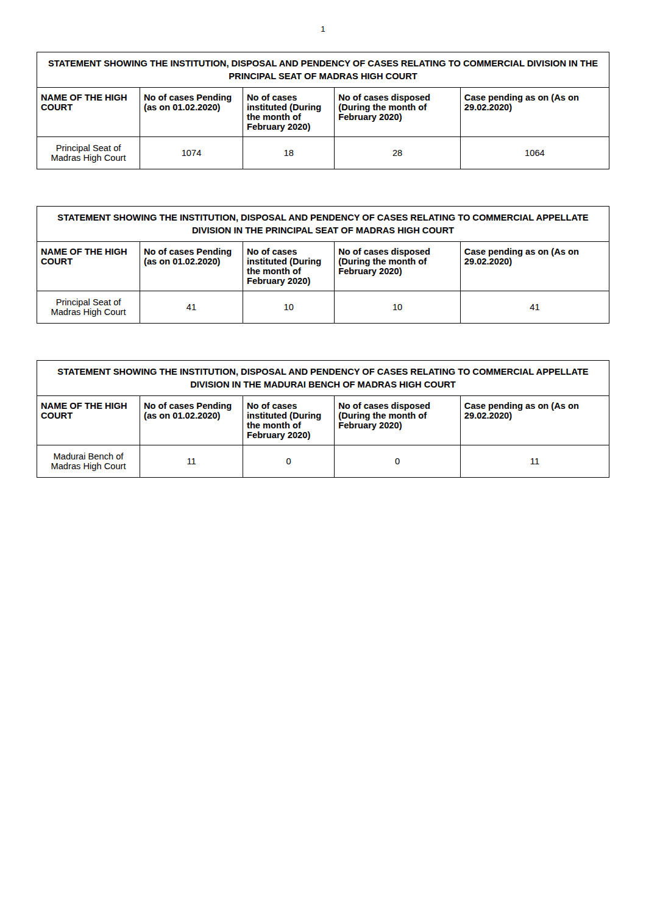1
STATEMENT SHOWING THE INSTITUTION, DISPOSAL AND PENDENCY OF CASES RELATING TO COMMERCIAL DIVISION IN THE PRINCIPAL SEAT OF MADRAS HIGH COURT
| NAME OF THE HIGH COURT | No of cases Pending (as on 01.02.2020) | No of cases instituted (During the month of February 2020) | No of cases disposed (During the month of February 2020) | Case pending as on (As on 29.02.2020) |
| --- | --- | --- | --- | --- |
| Principal Seat of Madras High Court | 1074 | 18 | 28 | 1064 |
STATEMENT SHOWING THE INSTITUTION, DISPOSAL AND PENDENCY OF CASES RELATING TO COMMERCIAL APPELLATE DIVISION IN THE PRINCIPAL SEAT OF MADRAS HIGH COURT
| NAME OF THE HIGH COURT | No of cases Pending (as on 01.02.2020) | No of cases instituted (During the month of February 2020) | No of cases disposed (During the month of February 2020) | Case pending as on (As on 29.02.2020) |
| --- | --- | --- | --- | --- |
| Principal Seat of Madras High Court | 41 | 10 | 10 | 41 |
STATEMENT SHOWING THE INSTITUTION, DISPOSAL AND PENDENCY OF CASES RELATING TO COMMERCIAL APPELLATE DIVISION IN THE MADURAI BENCH OF MADRAS HIGH COURT
| NAME OF THE HIGH COURT | No of cases Pending (as on 01.02.2020) | No of cases instituted (During the month of February 2020) | No of cases disposed (During the month of February 2020) | Case pending as on (As on 29.02.2020) |
| --- | --- | --- | --- | --- |
| Madurai Bench of Madras High Court | 11 | 0 | 0 | 11 |